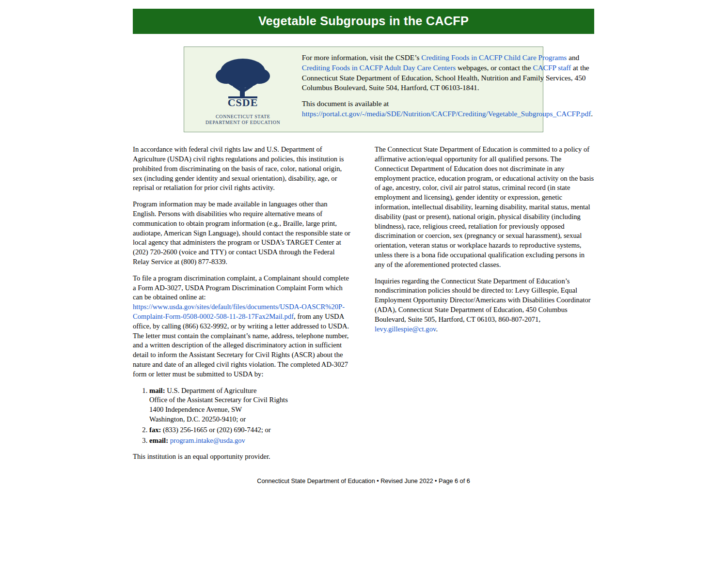Vegetable Subgroups in the CACFP
CSDE
CONNECTICUT STATE
DEPARTMENT OF EDUCATION
For more information, visit the CSDE’s Crediting Foods in CACFP Child Care Programs and Crediting Foods in CACFP Adult Day Care Centers webpages, or contact the CACFP staff at the Connecticut State Department of Education, School Health, Nutrition and Family Services, 450 Columbus Boulevard, Suite 504, Hartford, CT 06103-1841.
This document is available at https://portal.ct.gov/-/media/SDE/Nutrition/CACFP/Crediting/Vegetable_Subgroups_CACFP.pdf.
In accordance with federal civil rights law and U.S. Department of Agriculture (USDA) civil rights regulations and policies, this institution is prohibited from discriminating on the basis of race, color, national origin, sex (including gender identity and sexual orientation), disability, age, or reprisal or retaliation for prior civil rights activity.
Program information may be made available in languages other than English. Persons with disabilities who require alternative means of communication to obtain program information (e.g., Braille, large print, audiotape, American Sign Language), should contact the responsible state or local agency that administers the program or USDA’s TARGET Center at (202) 720-2600 (voice and TTY) or contact USDA through the Federal Relay Service at (800) 877-8339.
To file a program discrimination complaint, a Complainant should complete a Form AD-3027, USDA Program Discrimination Complaint Form which can be obtained online at: https://www.usda.gov/sites/default/files/documents/USDA-OASCR%20P-Complaint-Form-0508-0002-508-11-28-17Fax2Mail.pdf, from any USDA office, by calling (866) 632-9992, or by writing a letter addressed to USDA. The letter must contain the complainant’s name, address, telephone number, and a written description of the alleged discriminatory action in sufficient detail to inform the Assistant Secretary for Civil Rights (ASCR) about the nature and date of an alleged civil rights violation. The completed AD-3027 form or letter must be submitted to USDA by:
mail: U.S. Department of Agriculture Office of the Assistant Secretary for Civil Rights 1400 Independence Avenue, SW Washington, D.C. 20250-9410; or
fax: (833) 256-1665 or (202) 690-7442; or
email: program.intake@usda.gov
This institution is an equal opportunity provider.
The Connecticut State Department of Education is committed to a policy of affirmative action/equal opportunity for all qualified persons. The Connecticut Department of Education does not discriminate in any employment practice, education program, or educational activity on the basis of age, ancestry, color, civil air patrol status, criminal record (in state employment and licensing), gender identity or expression, genetic information, intellectual disability, learning disability, marital status, mental disability (past or present), national origin, physical disability (including blindness), race, religious creed, retaliation for previously opposed discrimination or coercion, sex (pregnancy or sexual harassment), sexual orientation, veteran status or workplace hazards to reproductive systems, unless there is a bona fide occupational qualification excluding persons in any of the aforementioned protected classes.
Inquiries regarding the Connecticut State Department of Education’s nondiscrimination policies should be directed to: Levy Gillespie, Equal Employment Opportunity Director/Americans with Disabilities Coordinator (ADA), Connecticut State Department of Education, 450 Columbus Boulevard, Suite 505, Hartford, CT 06103, 860-807-2071, levy.gillespie@ct.gov.
Connecticut State Department of Education • Revised June 2022 • Page 6 of 6